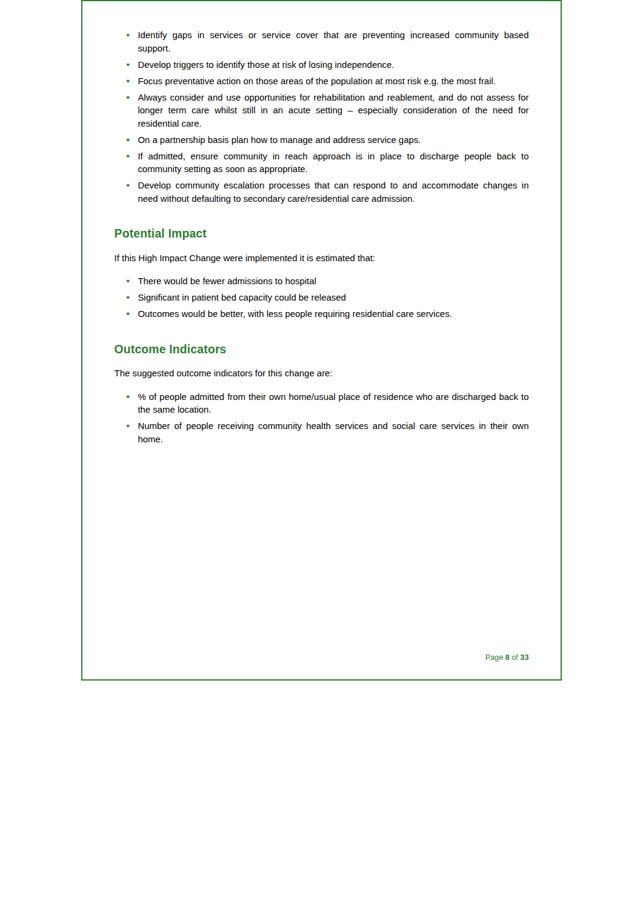Identify gaps in services or service cover that are preventing increased community based support.
Develop triggers to identify those at risk of losing independence.
Focus preventative action on those areas of the population at most risk e.g. the most frail.
Always consider and use opportunities for rehabilitation and reablement, and do not assess for longer term care whilst still in an acute setting – especially consideration of the need for residential care.
On a partnership basis plan how to manage and address service gaps.
If admitted, ensure community in reach approach is in place to discharge people back to community setting as soon as appropriate.
Develop community escalation processes that can respond to and accommodate changes in need without defaulting to secondary care/residential care admission.
Potential Impact
If this High Impact Change were implemented it is estimated that:
There would be fewer admissions to hospital
Significant in patient bed capacity could be released
Outcomes would be better, with less people requiring residential care services.
Outcome Indicators
The suggested outcome indicators for this change are:
% of people admitted from their own home/usual place of residence who are discharged back to the same location.
Number of people receiving community health services and social care services in their own home.
Page 8 of 33